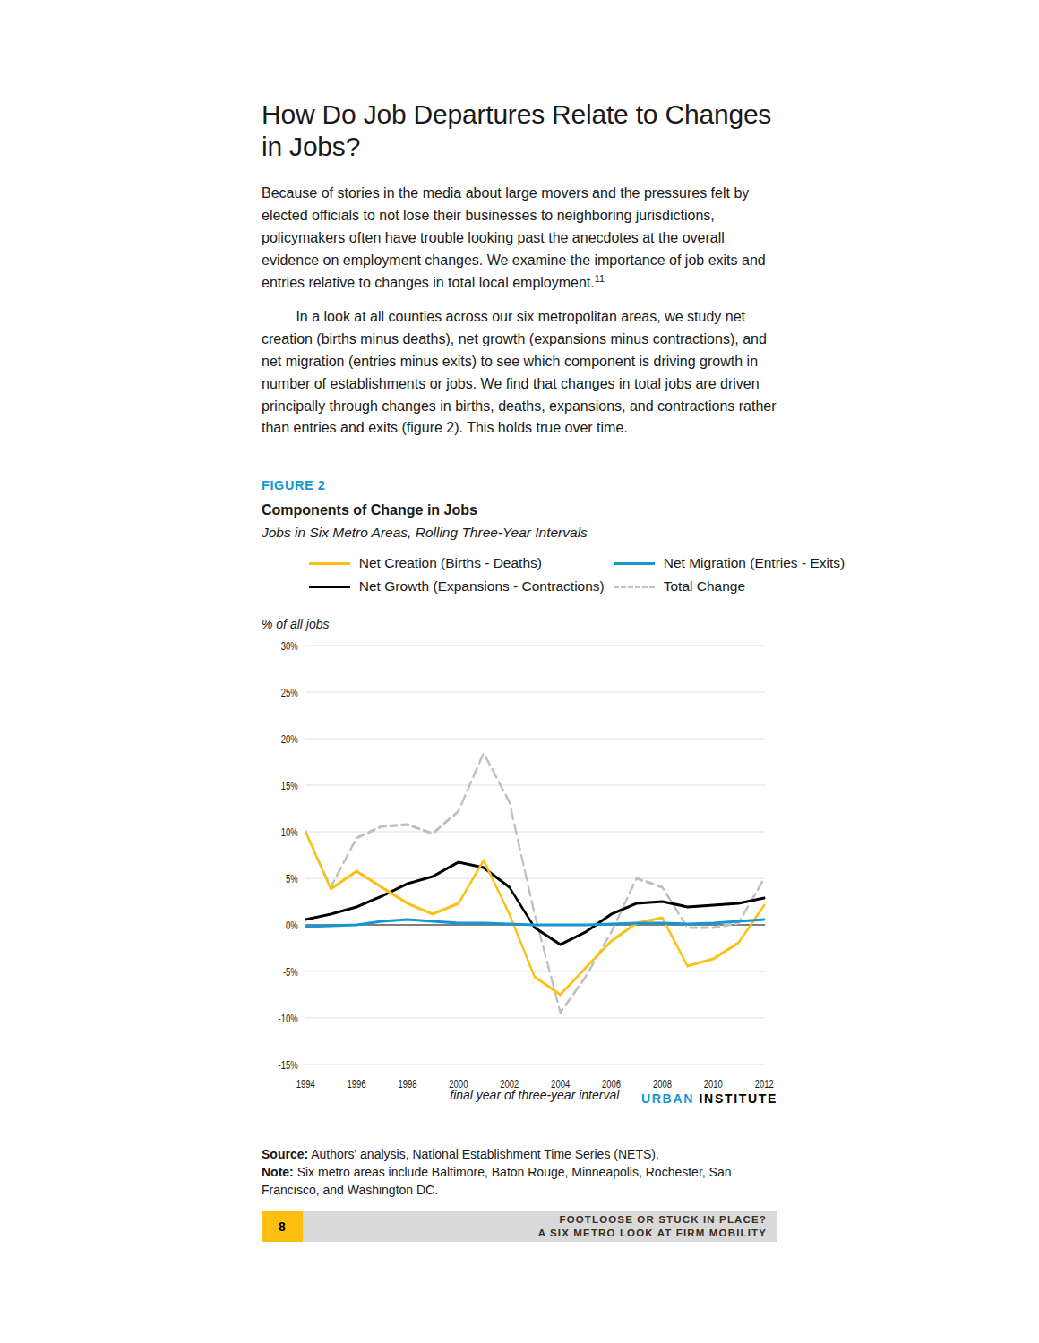How Do Job Departures Relate to Changes in Jobs?
Because of stories in the media about large movers and the pressures felt by elected officials to not lose their businesses to neighboring jurisdictions, policymakers often have trouble looking past the anecdotes at the overall evidence on employment changes. We examine the importance of job exits and entries relative to changes in total local employment.11
In a look at all counties across our six metropolitan areas, we study net creation (births minus deaths), net growth (expansions minus contractions), and net migration (entries minus exits) to see which component is driving growth in number of establishments or jobs. We find that changes in total jobs are driven principally through changes in births, deaths, expansions, and contractions rather than entries and exits (figure 2). This holds true over time.
FIGURE 2
Components of Change in Jobs
Jobs in Six Metro Areas, Rolling Three-Year Intervals
Net Creation (Births - Deaths)
Net Migration (Entries - Exits)
Net Growth (Expansions - Contractions)
Total Change
% of all jobs
30% 25% 20% 15% 10% 5% 0% -5% -10% -15% 1994 1996 1998 2000 2002 2004 2006 2008 2010 2012
final year of three-year interval
URBAN INSTITUTE
Source: Authors' analysis, National Establishment Time Series (NETS).
Note: Six metro areas include Baltimore, Baton Rouge, Minneapolis, Rochester, San Francisco, and Washington DC.
8
FOOTLOOSE OR STUCK IN PLACE?
A SIX METRO LOOK AT FIRM MOBILITY